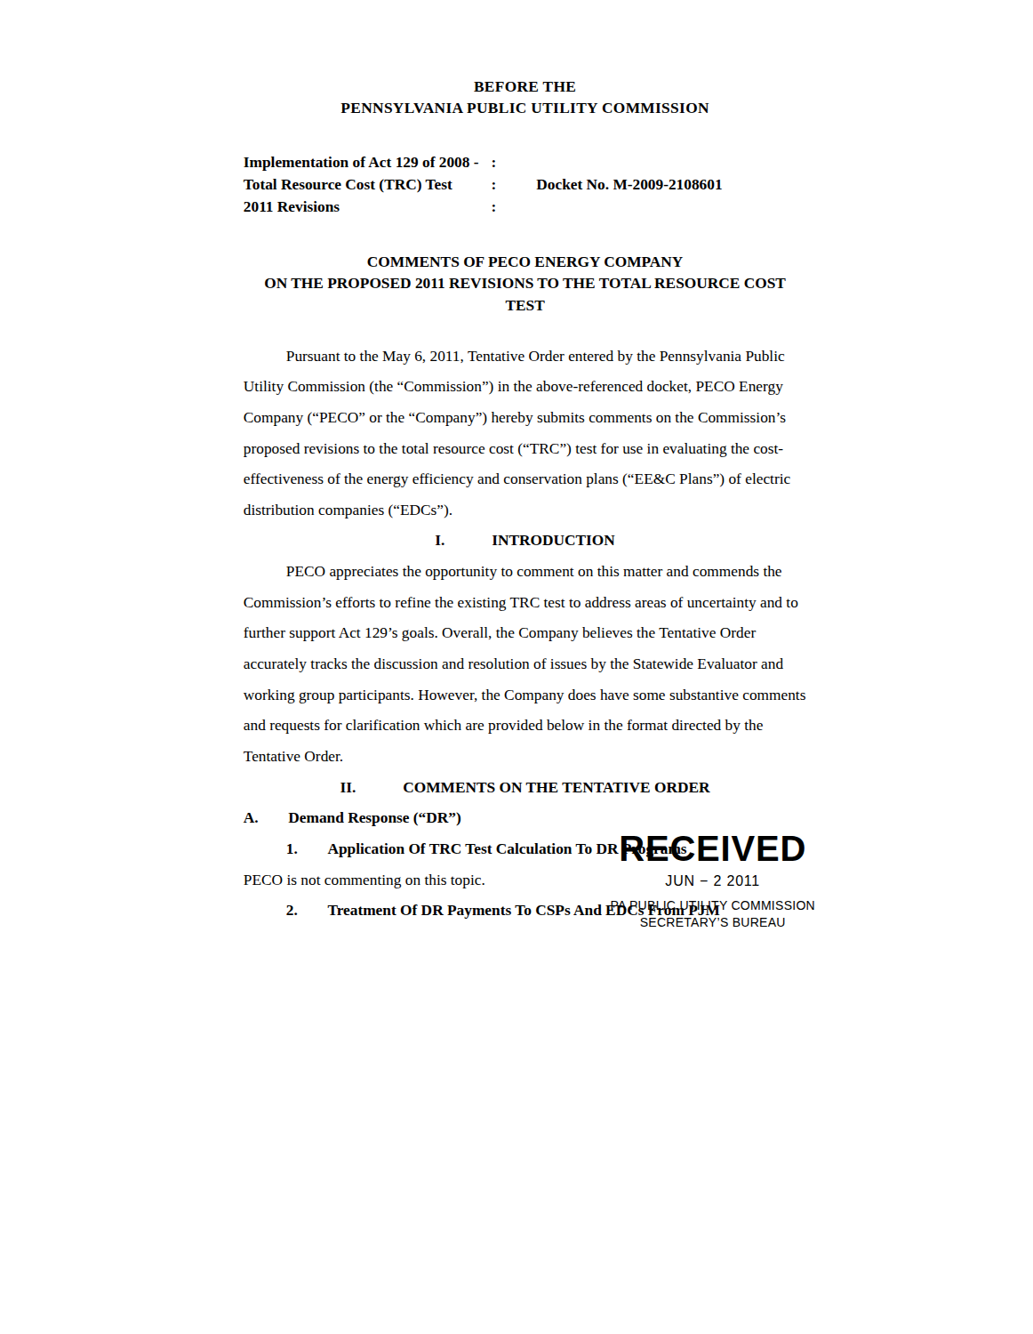BEFORE THE
PENNSYLVANIA PUBLIC UTILITY COMMISSION
| Implementation of Act 129 of 2008 - | : | |
| Total Resource Cost (TRC) Test | : | Docket No. M-2009-2108601 |
| 2011 Revisions | : | |
COMMENTS OF PECO ENERGY COMPANY
ON THE PROPOSED 2011 REVISIONS TO THE TOTAL RESOURCE COST TEST
Pursuant to the May 6, 2011, Tentative Order entered by the Pennsylvania Public Utility Commission (the “Commission”) in the above-referenced docket, PECO Energy Company (“PECO” or the “Company”) hereby submits comments on the Commission’s proposed revisions to the total resource cost (“TRC”) test for use in evaluating the cost-effectiveness of the energy efficiency and conservation plans (“EE&C Plans”) of electric distribution companies (“EDCs”).
I. INTRODUCTION
PECO appreciates the opportunity to comment on this matter and commends the Commission’s efforts to refine the existing TRC test to address areas of uncertainty and to further support Act 129’s goals. Overall, the Company believes the Tentative Order accurately tracks the discussion and resolution of issues by the Statewide Evaluator and working group participants. However, the Company does have some substantive comments and requests for clarification which are provided below in the format directed by the Tentative Order.
II. COMMENTS ON THE TENTATIVE ORDER
A. Demand Response (“DR”)
1. Application Of TRC Test Calculation To DR Programs
PECO is not commenting on this topic.
2. Treatment Of DR Payments To CSPs And EDCs From PJM
RECEIVED
JUN − 2 2011
PA PUBLIC UTILITY COMMISSION
SECRETARY’S BUREAU